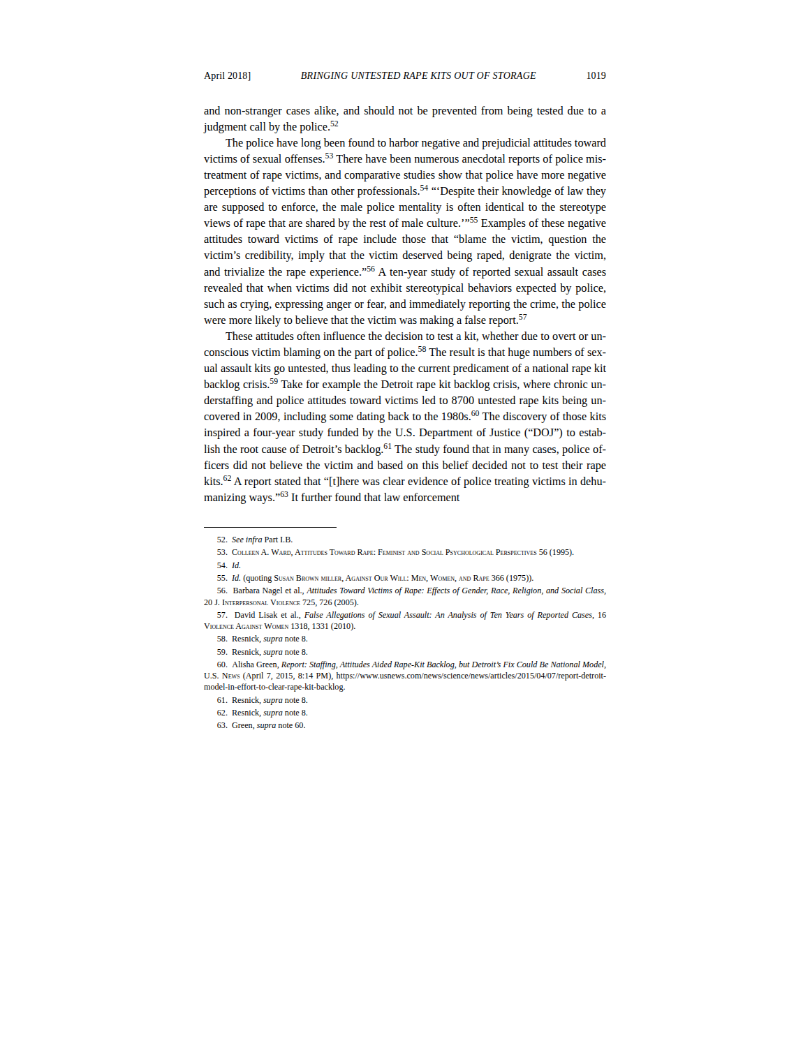April 2018] Bringing Untested Rape Kits Out of Storage 1019
and non-stranger cases alike, and should not be prevented from being tested due to a judgment call by the police.52
The police have long been found to harbor negative and prejudicial attitudes toward victims of sexual offenses.53 There have been numerous anecdotal reports of police mistreatment of rape victims, and comparative studies show that police have more negative perceptions of victims than other professionals.54 “‘Despite their knowledge of law they are supposed to enforce, the male police mentality is often identical to the stereotype views of rape that are shared by the rest of male culture.’”55 Examples of these negative attitudes toward victims of rape include those that “blame the victim, question the victim’s credibility, imply that the victim deserved being raped, denigrate the victim, and trivialize the rape experience.”56 A ten-year study of reported sexual assault cases revealed that when victims did not exhibit stereotypical behaviors expected by police, such as crying, expressing anger or fear, and immediately reporting the crime, the police were more likely to believe that the victim was making a false report.57
These attitudes often influence the decision to test a kit, whether due to overt or unconscious victim blaming on the part of police.58 The result is that huge numbers of sexual assault kits go untested, thus leading to the current predicament of a national rape kit backlog crisis.59 Take for example the Detroit rape kit backlog crisis, where chronic understaffing and police attitudes toward victims led to 8700 untested rape kits being uncovered in 2009, including some dating back to the 1980s.60 The discovery of those kits inspired a four-year study funded by the U.S. Department of Justice (“DOJ”) to establish the root cause of Detroit’s backlog.61 The study found that in many cases, police officers did not believe the victim and based on this belief decided not to test their rape kits.62 A report stated that “[t]here was clear evidence of police treating victims in dehumanizing ways.”63 It further found that law enforcement
52. See infra Part I.B.
53. Colleen A. Ward, Attitudes Toward Rape: Feminist and Social Psychological Perspectives 56 (1995).
54. Id.
55. Id. (quoting Susan Brown miller, Against Our Will: Men, Women, and Rape 366 (1975)).
56. Barbara Nagel et al., Attitudes Toward Victims of Rape: Effects of Gender, Race, Religion, and Social Class, 20 J. Interpersonal Violence 725, 726 (2005).
57. David Lisak et al., False Allegations of Sexual Assault: An Analysis of Ten Years of Reported Cases, 16 Violence Against Women 1318, 1331 (2010).
58. Resnick, supra note 8.
59. Resnick, supra note 8.
60. Alisha Green, Report: Staffing, Attitudes Aided Rape-Kit Backlog, but Detroit’s Fix Could Be National Model, U.S. News (April 7, 2015, 8:14 PM), https://www.usnews.com/news/science/news/articles/2015/04/07/report-detroit-model-in-effort-to-clear-rape-kit-backlog.
61. Resnick, supra note 8.
62. Resnick, supra note 8.
63. Green, supra note 60.